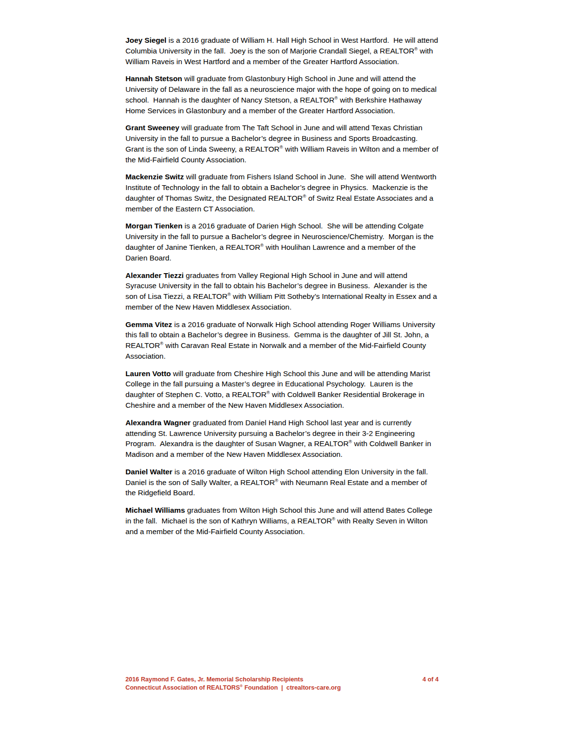Joey Siegel is a 2016 graduate of William H. Hall High School in West Hartford. He will attend Columbia University in the fall. Joey is the son of Marjorie Crandall Siegel, a REALTOR® with William Raveis in West Hartford and a member of the Greater Hartford Association.
Hannah Stetson will graduate from Glastonbury High School in June and will attend the University of Delaware in the fall as a neuroscience major with the hope of going on to medical school. Hannah is the daughter of Nancy Stetson, a REALTOR® with Berkshire Hathaway Home Services in Glastonbury and a member of the Greater Hartford Association.
Grant Sweeney will graduate from The Taft School in June and will attend Texas Christian University in the fall to pursue a Bachelor’s degree in Business and Sports Broadcasting. Grant is the son of Linda Sweeny, a REALTOR® with William Raveis in Wilton and a member of the Mid-Fairfield County Association.
Mackenzie Switz will graduate from Fishers Island School in June. She will attend Wentworth Institute of Technology in the fall to obtain a Bachelor’s degree in Physics. Mackenzie is the daughter of Thomas Switz, the Designated REALTOR® of Switz Real Estate Associates and a member of the Eastern CT Association.
Morgan Tienken is a 2016 graduate of Darien High School. She will be attending Colgate University in the fall to pursue a Bachelor’s degree in Neuroscience/Chemistry. Morgan is the daughter of Janine Tienken, a REALTOR® with Houlihan Lawrence and a member of the Darien Board.
Alexander Tiezzi graduates from Valley Regional High School in June and will attend Syracuse University in the fall to obtain his Bachelor’s degree in Business. Alexander is the son of Lisa Tiezzi, a REALTOR® with William Pitt Sotheby’s International Realty in Essex and a member of the New Haven Middlesex Association.
Gemma Vitez is a 2016 graduate of Norwalk High School attending Roger Williams University this fall to obtain a Bachelor’s degree in Business. Gemma is the daughter of Jill St. John, a REALTOR® with Caravan Real Estate in Norwalk and a member of the Mid-Fairfield County Association.
Lauren Votto will graduate from Cheshire High School this June and will be attending Marist College in the fall pursuing a Master’s degree in Educational Psychology. Lauren is the daughter of Stephen C. Votto, a REALTOR® with Coldwell Banker Residential Brokerage in Cheshire and a member of the New Haven Middlesex Association.
Alexandra Wagner graduated from Daniel Hand High School last year and is currently attending St. Lawrence University pursuing a Bachelor’s degree in their 3-2 Engineering Program. Alexandra is the daughter of Susan Wagner, a REALTOR® with Coldwell Banker in Madison and a member of the New Haven Middlesex Association.
Daniel Walter is a 2016 graduate of Wilton High School attending Elon University in the fall. Daniel is the son of Sally Walter, a REALTOR® with Neumann Real Estate and a member of the Ridgefield Board.
Michael Williams graduates from Wilton High School this June and will attend Bates College in the fall. Michael is the son of Kathryn Williams, a REALTOR® with Realty Seven in Wilton and a member of the Mid-Fairfield County Association.
2016 Raymond F. Gates, Jr. Memorial Scholarship Recipients
Connecticut Association of REALTORS® Foundation | ctrealtors-care.org
4 of 4